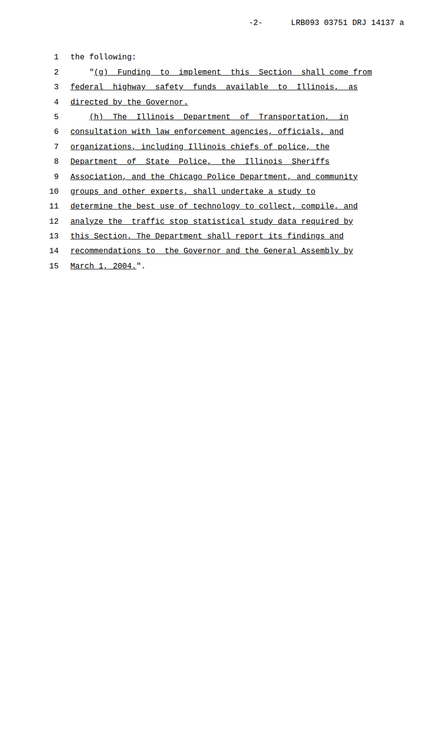-2- LRB093 03751 DRJ 14137 a
the following:
"(g) Funding to implement this Section shall come from
federal highway safety funds available to Illinois, as
directed by the Governor.
(h) The Illinois Department of Transportation, in
consultation with law enforcement agencies, officials, and
organizations, including Illinois chiefs of police, the
Department of State Police, the Illinois Sheriffs
Association, and the Chicago Police Department, and community
groups and other experts, shall undertake a study to
determine the best use of technology to collect, compile, and
analyze the traffic stop statistical study data required by
this Section. The Department shall report its findings and
recommendations to the Governor and the General Assembly by
March 1, 2004.".